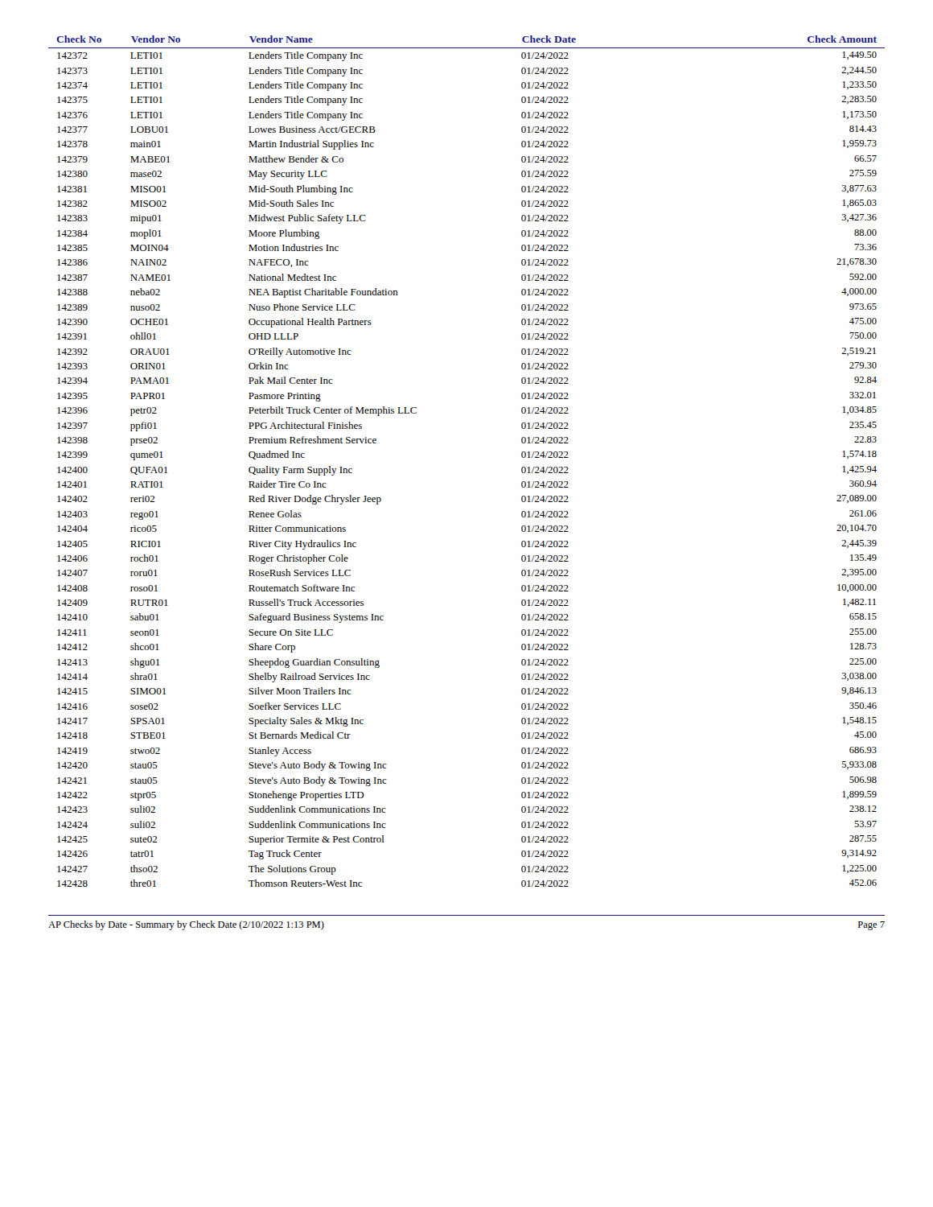| Check No | Vendor No | Vendor Name | Check Date | Check Amount |
| --- | --- | --- | --- | --- |
| 142372 | LETI01 | Lenders Title Company Inc | 01/24/2022 | 1,449.50 |
| 142373 | LETI01 | Lenders Title Company Inc | 01/24/2022 | 2,244.50 |
| 142374 | LETI01 | Lenders Title Company Inc | 01/24/2022 | 1,233.50 |
| 142375 | LETI01 | Lenders Title Company Inc | 01/24/2022 | 2,283.50 |
| 142376 | LETI01 | Lenders Title Company Inc | 01/24/2022 | 1,173.50 |
| 142377 | LOBU01 | Lowes Business Acct/GECRB | 01/24/2022 | 814.43 |
| 142378 | main01 | Martin Industrial Supplies Inc | 01/24/2022 | 1,959.73 |
| 142379 | MABE01 | Matthew Bender & Co | 01/24/2022 | 66.57 |
| 142380 | mase02 | May Security LLC | 01/24/2022 | 275.59 |
| 142381 | MISO01 | Mid-South Plumbing Inc | 01/24/2022 | 3,877.63 |
| 142382 | MISO02 | Mid-South Sales Inc | 01/24/2022 | 1,865.03 |
| 142383 | mipu01 | Midwest Public Safety LLC | 01/24/2022 | 3,427.36 |
| 142384 | mopl01 | Moore Plumbing | 01/24/2022 | 88.00 |
| 142385 | MOIN04 | Motion Industries Inc | 01/24/2022 | 73.36 |
| 142386 | NAIN02 | NAFECO, Inc | 01/24/2022 | 21,678.30 |
| 142387 | NAME01 | National Medtest Inc | 01/24/2022 | 592.00 |
| 142388 | neba02 | NEA Baptist Charitable Foundation | 01/24/2022 | 4,000.00 |
| 142389 | nuso02 | Nuso Phone Service LLC | 01/24/2022 | 973.65 |
| 142390 | OCHE01 | Occupational Health Partners | 01/24/2022 | 475.00 |
| 142391 | ohll01 | OHD LLLP | 01/24/2022 | 750.00 |
| 142392 | ORAU01 | O'Reilly Automotive Inc | 01/24/2022 | 2,519.21 |
| 142393 | ORIN01 | Orkin Inc | 01/24/2022 | 279.30 |
| 142394 | PAMA01 | Pak Mail Center Inc | 01/24/2022 | 92.84 |
| 142395 | PAPR01 | Pasmore Printing | 01/24/2022 | 332.01 |
| 142396 | petr02 | Peterbilt Truck Center of Memphis LLC | 01/24/2022 | 1,034.85 |
| 142397 | ppfi01 | PPG Architectural Finishes | 01/24/2022 | 235.45 |
| 142398 | prse02 | Premium Refreshment Service | 01/24/2022 | 22.83 |
| 142399 | qume01 | Quadmed Inc | 01/24/2022 | 1,574.18 |
| 142400 | QUFA01 | Quality Farm Supply Inc | 01/24/2022 | 1,425.94 |
| 142401 | RATI01 | Raider Tire Co Inc | 01/24/2022 | 360.94 |
| 142402 | reri02 | Red River Dodge Chrysler Jeep | 01/24/2022 | 27,089.00 |
| 142403 | rego01 | Renee Golas | 01/24/2022 | 261.06 |
| 142404 | rico05 | Ritter Communications | 01/24/2022 | 20,104.70 |
| 142405 | RICI01 | River City Hydraulics Inc | 01/24/2022 | 2,445.39 |
| 142406 | roch01 | Roger Christopher Cole | 01/24/2022 | 135.49 |
| 142407 | roru01 | RoseRush Services LLC | 01/24/2022 | 2,395.00 |
| 142408 | roso01 | Routematch Software Inc | 01/24/2022 | 10,000.00 |
| 142409 | RUTR01 | Russell's Truck Accessories | 01/24/2022 | 1,482.11 |
| 142410 | sabu01 | Safeguard Business Systems Inc | 01/24/2022 | 658.15 |
| 142411 | seon01 | Secure On Site LLC | 01/24/2022 | 255.00 |
| 142412 | shco01 | Share Corp | 01/24/2022 | 128.73 |
| 142413 | shgu01 | Sheepdog Guardian Consulting | 01/24/2022 | 225.00 |
| 142414 | shra01 | Shelby Railroad Services Inc | 01/24/2022 | 3,038.00 |
| 142415 | SIMO01 | Silver Moon Trailers Inc | 01/24/2022 | 9,846.13 |
| 142416 | sose02 | Soefker Services LLC | 01/24/2022 | 350.46 |
| 142417 | SPSA01 | Specialty Sales & Mktg Inc | 01/24/2022 | 1,548.15 |
| 142418 | STBE01 | St Bernards Medical Ctr | 01/24/2022 | 45.00 |
| 142419 | stwo02 | Stanley Access | 01/24/2022 | 686.93 |
| 142420 | stau05 | Steve's Auto Body & Towing Inc | 01/24/2022 | 5,933.08 |
| 142421 | stau05 | Steve's Auto Body & Towing Inc | 01/24/2022 | 506.98 |
| 142422 | stpr05 | Stonehenge Properties LTD | 01/24/2022 | 1,899.59 |
| 142423 | suli02 | Suddenlink Communications Inc | 01/24/2022 | 238.12 |
| 142424 | suli02 | Suddenlink Communications Inc | 01/24/2022 | 53.97 |
| 142425 | sute02 | Superior Termite & Pest Control | 01/24/2022 | 287.55 |
| 142426 | tatr01 | Tag Truck Center | 01/24/2022 | 9,314.92 |
| 142427 | thso02 | The Solutions Group | 01/24/2022 | 1,225.00 |
| 142428 | thre01 | Thomson Reuters-West Inc | 01/24/2022 | 452.06 |
AP Checks by Date - Summary by Check Date (2/10/2022 1:13 PM) Page 7